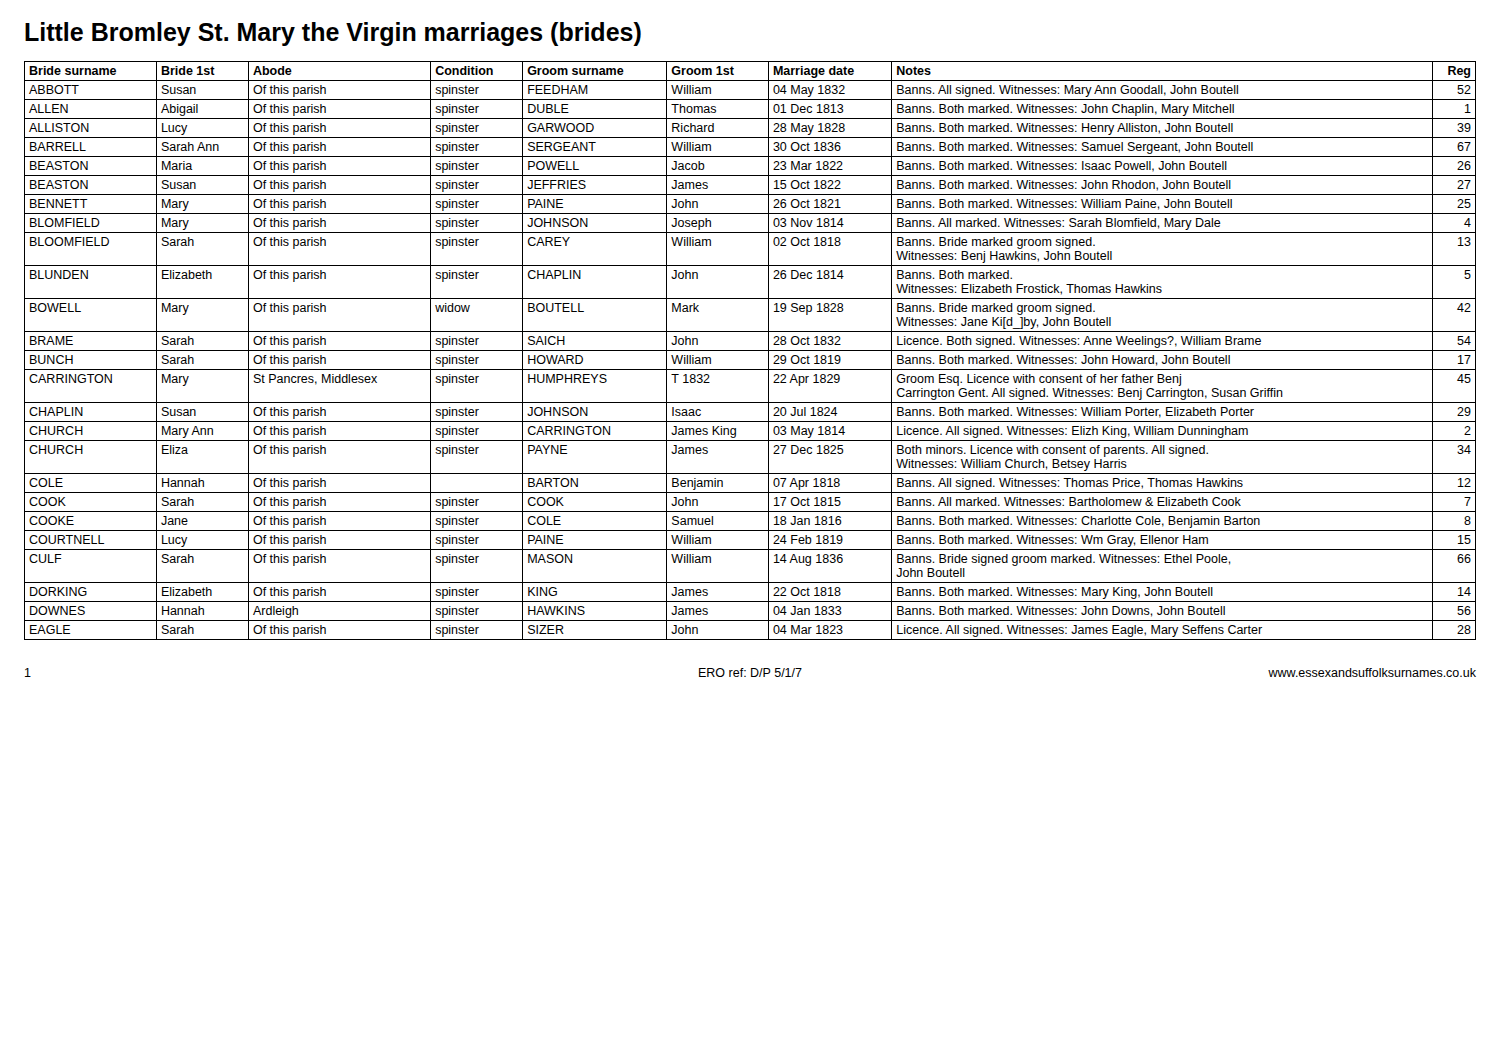Little Bromley St. Mary the Virgin marriages (brides)
| Bride surname | Bride 1st | Abode | Condition | Groom surname | Groom 1st | Marriage date | Notes | Reg |
| --- | --- | --- | --- | --- | --- | --- | --- | --- |
| ABBOTT | Susan | Of this parish | spinster | FEEDHAM | William | 04 May 1832 | Banns. All signed. Witnesses: Mary Ann Goodall, John Boutell | 52 |
| ALLEN | Abigail | Of this parish | spinster | DUBLE | Thomas | 01 Dec 1813 | Banns. Both marked. Witnesses: John Chaplin, Mary Mitchell | 1 |
| ALLISTON | Lucy | Of this parish | spinster | GARWOOD | Richard | 28 May 1828 | Banns. Both marked. Witnesses: Henry Alliston, John Boutell | 39 |
| BARRELL | Sarah Ann | Of this parish | spinster | SERGEANT | William | 30 Oct 1836 | Banns. Both marked. Witnesses: Samuel Sergeant, John Boutell | 67 |
| BEASTON | Maria | Of this parish | spinster | POWELL | Jacob | 23 Mar 1822 | Banns. Both marked. Witnesses: Isaac Powell, John Boutell | 26 |
| BEASTON | Susan | Of this parish | spinster | JEFFRIES | James | 15 Oct 1822 | Banns. Both marked. Witnesses: John Rhodon, John Boutell | 27 |
| BENNETT | Mary | Of this parish | spinster | PAINE | John | 26 Oct 1821 | Banns. Both marked. Witnesses: William Paine, John Boutell | 25 |
| BLOMFIELD | Mary | Of this parish | spinster | JOHNSON | Joseph | 03 Nov 1814 | Banns. All marked. Witnesses: Sarah Blomfield, Mary Dale | 4 |
| BLOOMFIELD | Sarah | Of this parish | spinster | CAREY | William | 02 Oct 1818 | Banns. Bride marked groom signed. Witnesses: Benj Hawkins, John Boutell | 13 |
| BLUNDEN | Elizabeth | Of this parish | spinster | CHAPLIN | John | 26 Dec 1814 | Banns. Both marked. Witnesses: Elizabeth Frostick, Thomas Hawkins | 5 |
| BOWELL | Mary | Of this parish | widow | BOUTELL | Mark | 19 Sep 1828 | Banns. Bride marked groom signed. Witnesses: Jane Ki[d_]by, John Boutell | 42 |
| BRAME | Sarah | Of this parish | spinster | SAICH | John | 28 Oct 1832 | Licence. Both signed. Witnesses: Anne Weelings?, William Brame | 54 |
| BUNCH | Sarah | Of this parish | spinster | HOWARD | William | 29 Oct 1819 | Banns. Both marked. Witnesses: John Howard, John Boutell | 17 |
| CARRINGTON | Mary | St Pancres, Middlesex | spinster | HUMPHREYS | T 1832 | 22 Apr 1829 | Groom Esq. Licence with consent of her father Benj Carrington Gent. All signed. Witnesses: Benj Carrington, Susan Griffin | 45 |
| CHAPLIN | Susan | Of this parish | spinster | JOHNSON | Isaac | 20 Jul 1824 | Banns. Both marked. Witnesses: William Porter, Elizabeth Porter | 29 |
| CHURCH | Mary Ann | Of this parish | spinster | CARRINGTON | James King | 03 May 1814 | Licence. All signed. Witnesses: Elizh King, William Dunningham | 2 |
| CHURCH | Eliza | Of this parish | spinster | PAYNE | James | 27 Dec 1825 | Both minors. Licence with consent of parents. All signed. Witnesses: William Church, Betsey Harris | 34 |
| COLE | Hannah | Of this parish | | BARTON | Benjamin | 07 Apr 1818 | Banns. All signed. Witnesses: Thomas Price, Thomas Hawkins | 12 |
| COOK | Sarah | Of this parish | spinster | COOK | John | 17 Oct 1815 | Banns. All marked. Witnesses: Bartholomew & Elizabeth Cook | 7 |
| COOKE | Jane | Of this parish | spinster | COLE | Samuel | 18 Jan 1816 | Banns. Both marked. Witnesses: Charlotte Cole, Benjamin Barton | 8 |
| COURTNELL | Lucy | Of this parish | spinster | PAINE | William | 24 Feb 1819 | Banns. Both marked. Witnesses: Wm Gray, Ellenor Ham | 15 |
| CULF | Sarah | Of this parish | spinster | MASON | William | 14 Aug 1836 | Banns. Bride signed groom marked. Witnesses: Ethel Poole, John Boutell | 66 |
| DORKING | Elizabeth | Of this parish | spinster | KING | James | 22 Oct 1818 | Banns. Both marked. Witnesses: Mary King, John Boutell | 14 |
| DOWNES | Hannah | Ardleigh | spinster | HAWKINS | James | 04 Jan 1833 | Banns. Both marked. Witnesses: John Downs, John Boutell | 56 |
| EAGLE | Sarah | Of this parish | spinster | SIZER | John | 04 Mar 1823 | Licence. All signed. Witnesses: James Eagle, Mary Seffens Carter | 28 |
1
ERO ref: D/P 5/1/7
www.essexandsuffolksurnames.co.uk